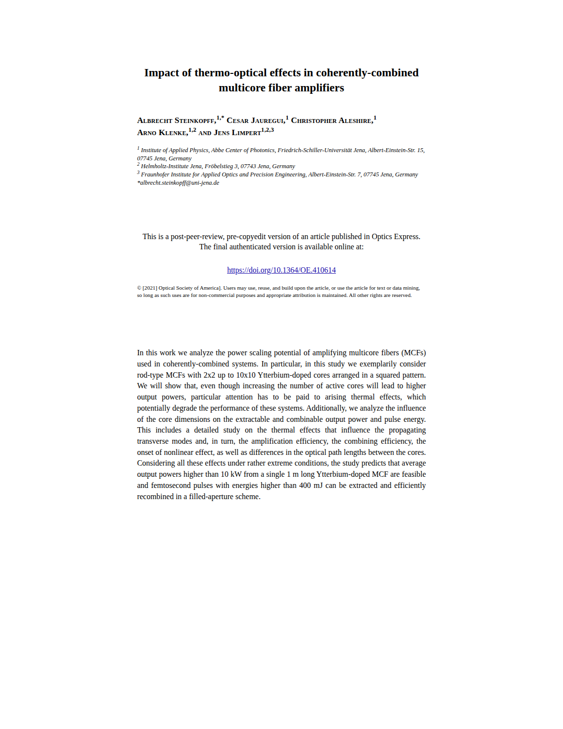Impact of thermo-optical effects in coherently-combined
multicore fiber amplifiers
Albrecht Steinkopff,1,* Cesar Jauregui,1 Christopher Aleshire,1
Arno Klenke,1,2 and Jens Limpert1,2,3
1 Institute of Applied Physics, Abbe Center of Photonics, Friedrich-Schiller-Universität Jena, Albert-Einstein-Str. 15, 07745 Jena, Germany
2 Helmholtz-Institute Jena, Fröbelstieg 3, 07743 Jena, Germany
3 Fraunhofer Institute for Applied Optics and Precision Engineering, Albert-Einstein-Str. 7, 07745 Jena, Germany
*albrecht.steinkopff@uni-jena.de
This is a post-peer-review, pre-copyedit version of an article published in Optics Express. The final authenticated version is available online at:
https://doi.org/10.1364/OE.410614
© [2021] Optical Society of America]. Users may use, reuse, and build upon the article, or use the article for text or data mining, so long as such uses are for non-commercial purposes and appropriate attribution is maintained. All other rights are reserved.
In this work we analyze the power scaling potential of amplifying multicore fibers (MCFs) used in coherently-combined systems. In particular, in this study we exemplarily consider rod-type MCFs with 2x2 up to 10x10 Ytterbium-doped cores arranged in a squared pattern. We will show that, even though increasing the number of active cores will lead to higher output powers, particular attention has to be paid to arising thermal effects, which potentially degrade the performance of these systems. Additionally, we analyze the influence of the core dimensions on the extractable and combinable output power and pulse energy. This includes a detailed study on the thermal effects that influence the propagating transverse modes and, in turn, the amplification efficiency, the combining efficiency, the onset of nonlinear effect, as well as differences in the optical path lengths between the cores. Considering all these effects under rather extreme conditions, the study predicts that average output powers higher than 10 kW from a single 1 m long Ytterbium-doped MCF are feasible and femtosecond pulses with energies higher than 400 mJ can be extracted and efficiently recombined in a filled-aperture scheme.